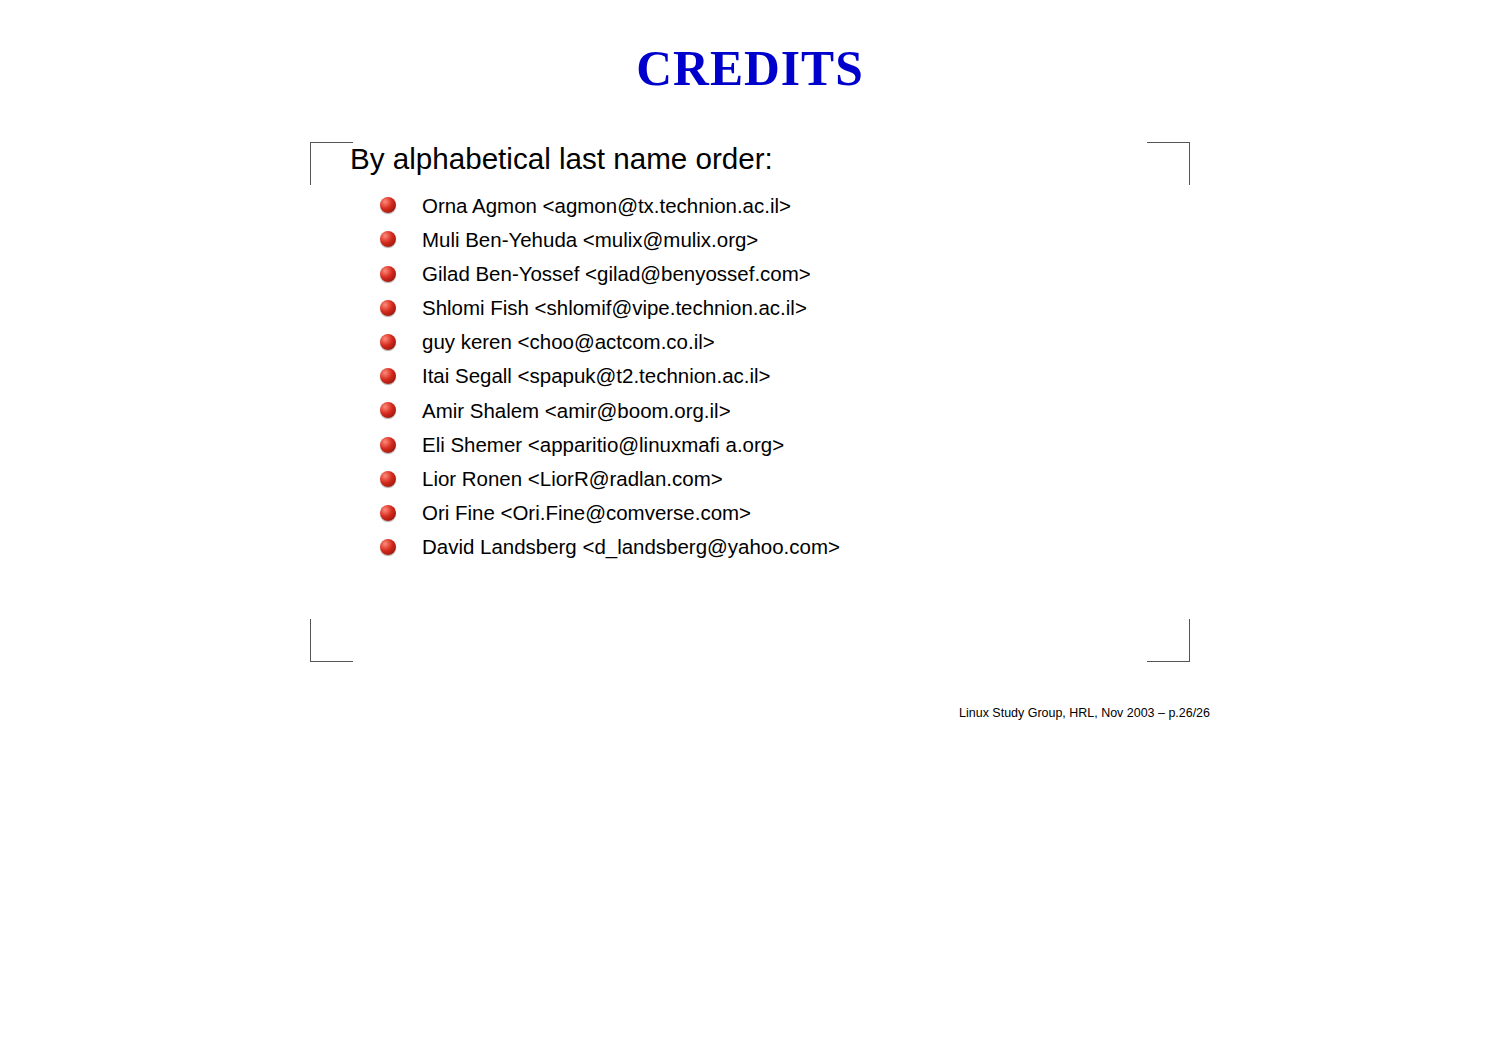CREDITS
By alphabetical last name order:
Orna Agmon <agmon@tx.technion.ac.il>
Muli Ben-Yehuda <mulix@mulix.org>
Gilad Ben-Yossef <gilad@benyossef.com>
Shlomi Fish <shlomif@vipe.technion.ac.il>
guy keren <choo@actcom.co.il>
Itai Segall <spapuk@t2.technion.ac.il>
Amir Shalem <amir@boom.org.il>
Eli Shemer <apparitio@linuxmafi a.org>
Lior Ronen <LiorR@radlan.com>
Ori Fine <Ori.Fine@comverse.com>
David Landsberg <d_landsberg@yahoo.com>
Linux Study Group, HRL, Nov 2003 – p.26/26